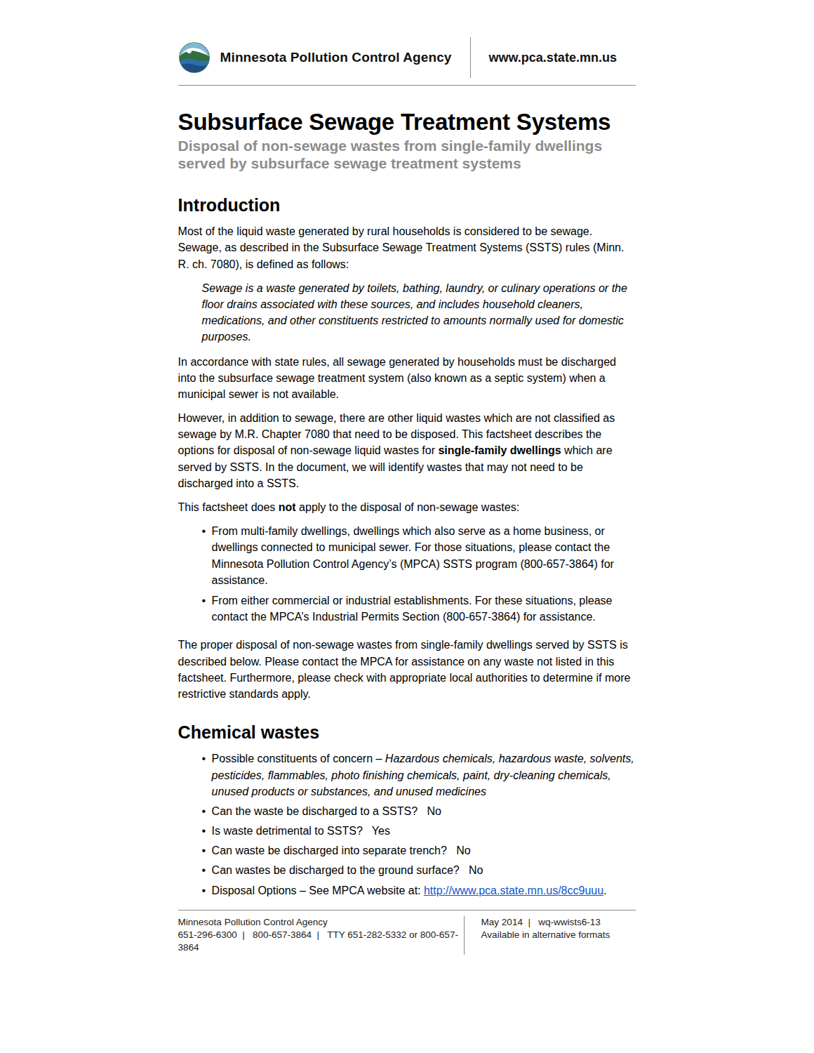Minnesota Pollution Control Agency
www.pca.state.mn.us
Subsurface Sewage Treatment Systems
Disposal of non-sewage wastes from single-family dwellings served by subsurface sewage treatment systems
Introduction
Most of the liquid waste generated by rural households is considered to be sewage. Sewage, as described in the Subsurface Sewage Treatment Systems (SSTS) rules (Minn. R. ch. 7080), is defined as follows:
Sewage is a waste generated by toilets, bathing, laundry, or culinary operations or the floor drains associated with these sources, and includes household cleaners, medications, and other constituents restricted to amounts normally used for domestic purposes.
In accordance with state rules, all sewage generated by households must be discharged into the subsurface sewage treatment system (also known as a septic system) when a municipal sewer is not available.
However, in addition to sewage, there are other liquid wastes which are not classified as sewage by M.R. Chapter 7080 that need to be disposed. This factsheet describes the options for disposal of non-sewage liquid wastes for single-family dwellings which are served by SSTS. In the document, we will identify wastes that may not need to be discharged into a SSTS.
This factsheet does not apply to the disposal of non-sewage wastes:
From multi-family dwellings, dwellings which also serve as a home business, or dwellings connected to municipal sewer. For those situations, please contact the Minnesota Pollution Control Agency’s (MPCA) SSTS program (800-657-3864) for assistance.
From either commercial or industrial establishments. For these situations, please contact the MPCA’s Industrial Permits Section (800-657-3864) for assistance.
The proper disposal of non-sewage wastes from single-family dwellings served by SSTS is described below. Please contact the MPCA for assistance on any waste not listed in this factsheet. Furthermore, please check with appropriate local authorities to determine if more restrictive standards apply.
Chemical wastes
Possible constituents of concern – Hazardous chemicals, hazardous waste, solvents, pesticides, flammables, photo finishing chemicals, paint, dry-cleaning chemicals, unused products or substances, and unused medicines
Can the waste be discharged to a SSTS? No
Is waste detrimental to SSTS? Yes
Can waste be discharged into separate trench? No
Can wastes be discharged to the ground surface? No
Disposal Options – See MPCA website at: http://www.pca.state.mn.us/8cc9uuu.
Minnesota Pollution Control Agency
651-296-6300 | 800-657-3864 | TTY 651-282-5332 or 800-657-3864
May 2014 | wq-wwists6-13
Available in alternative formats